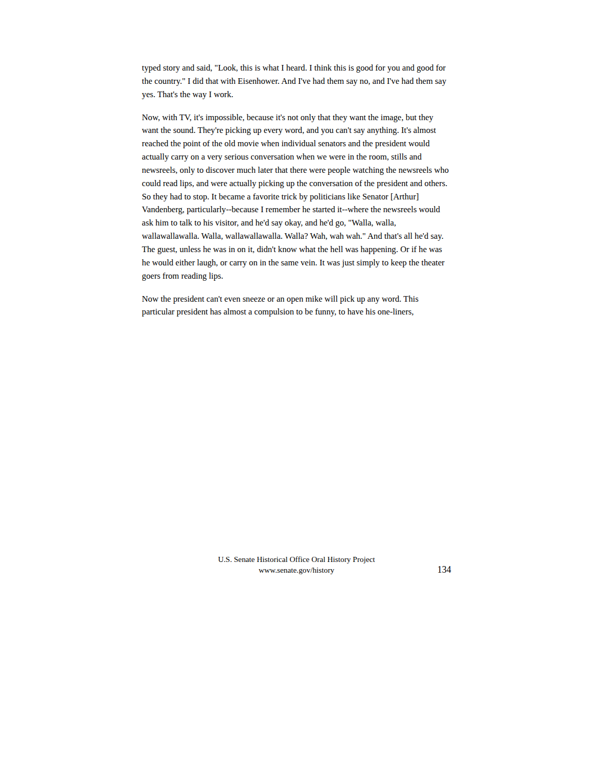typed story and said, "Look, this is what I heard. I think this is good for you and good for the country." I did that with Eisenhower. And I've had them say no, and I've had them say yes. That's the way I work.
Now, with TV, it's impossible, because it's not only that they want the image, but they want the sound. They're picking up every word, and you can't say anything. It's almost reached the point of the old movie when individual senators and the president would actually carry on a very serious conversation when we were in the room, stills and newsreels, only to discover much later that there were people watching the newsreels who could read lips, and were actually picking up the conversation of the president and others. So they had to stop. It became a favorite trick by politicians like Senator [Arthur] Vandenberg, particularly--because I remember he started it--where the newsreels would ask him to talk to his visitor, and he'd say okay, and he'd go, "Walla, walla, wallawallawalla. Walla, wallawallawalla. Walla? Wah, wah wah." And that's all he'd say. The guest, unless he was in on it, didn't know what the hell was happening. Or if he was he would either laugh, or carry on in the same vein. It was just simply to keep the theater goers from reading lips.
Now the president can't even sneeze or an open mike will pick up any word. This particular president has almost a compulsion to be funny, to have his one-liners,
U.S. Senate Historical Office Oral History Project www.senate.gov/history
134